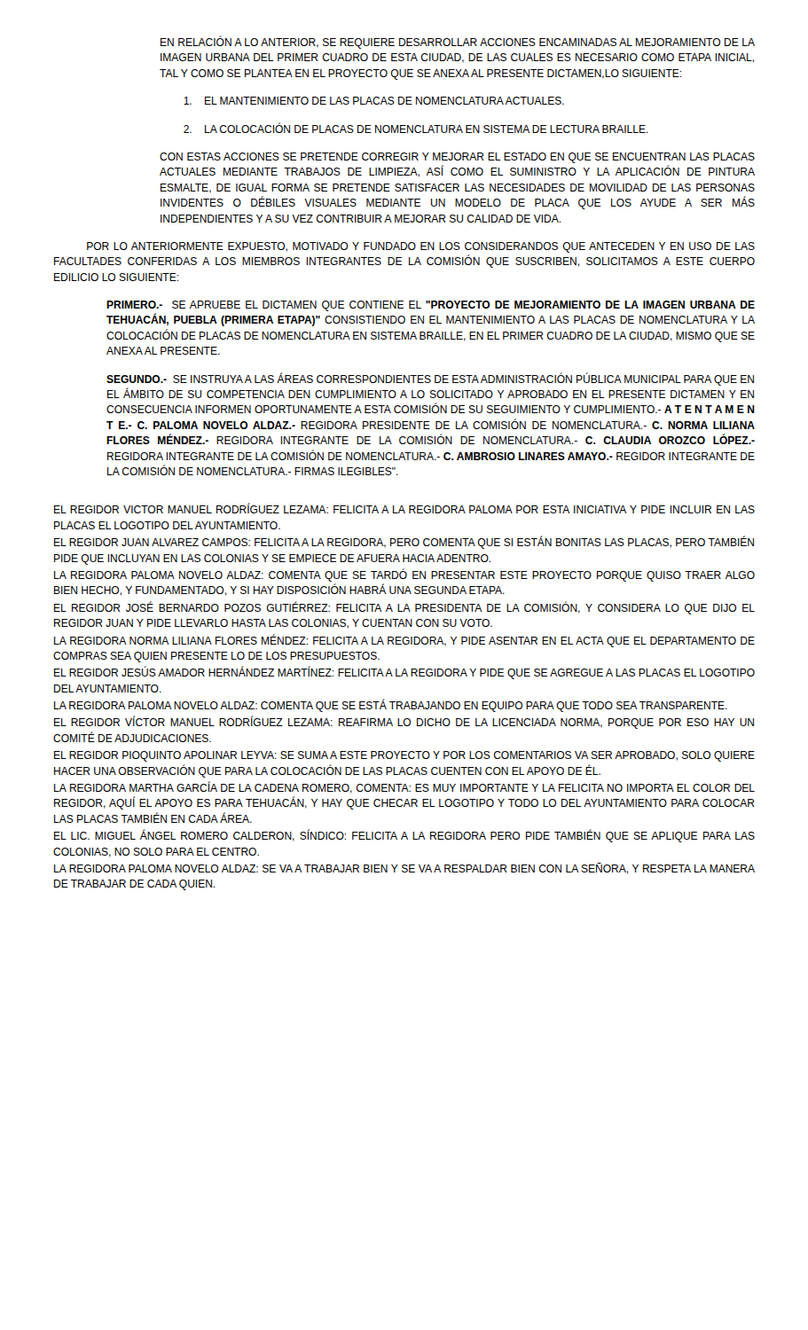EN RELACIÓN A LO ANTERIOR, SE REQUIERE DESARROLLAR ACCIONES ENCAMINADAS AL MEJORAMIENTO DE LA IMAGEN URBANA DEL PRIMER CUADRO DE ESTA CIUDAD, DE LAS CUALES ES NECESARIO COMO ETAPA INICIAL, TAL Y COMO SE PLANTEA EN EL PROYECTO QUE SE ANEXA AL PRESENTE DICTAMEN,LO SIGUIENTE:
EL MANTENIMIENTO DE LAS PLACAS DE NOMENCLATURA ACTUALES.
LA COLOCACIÓN DE PLACAS DE NOMENCLATURA EN SISTEMA DE LECTURA BRAILLE.
CON ESTAS ACCIONES SE PRETENDE CORREGIR Y MEJORAR EL ESTADO EN QUE SE ENCUENTRAN LAS PLACAS ACTUALES MEDIANTE TRABAJOS DE LIMPIEZA, ASÍ COMO EL SUMINISTRO Y LA APLICACIÓN DE PINTURA ESMALTE, DE IGUAL FORMA SE PRETENDE SATISFACER LAS NECESIDADES DE MOVILIDAD DE LAS PERSONAS INVIDENTES O DÉBILES VISUALES MEDIANTE UN MODELO DE PLACA QUE LOS AYUDE A SER MÁS INDEPENDIENTES Y A SU VEZ CONTRIBUIR A MEJORAR SU CALIDAD DE VIDA.
POR LO ANTERIORMENTE EXPUESTO, MOTIVADO Y FUNDADO EN LOS CONSIDERANDOS QUE ANTECEDEN Y EN USO DE LAS FACULTADES CONFERIDAS A LOS MIEMBROS INTEGRANTES DE LA COMISIÓN QUE SUSCRIBEN, SOLICITAMOS A ESTE CUERPO EDILICIO LO SIGUIENTE:
PRIMERO.- SE APRUEBE EL DICTAMEN QUE CONTIENE EL "PROYECTO DE MEJORAMIENTO DE LA IMAGEN URBANA DE TEHUACÁN, PUEBLA (PRIMERA ETAPA)" CONSISTIENDO EN EL MANTENIMIENTO A LAS PLACAS DE NOMENCLATURA Y LA COLOCACIÓN DE PLACAS DE NOMENCLATURA EN SISTEMA BRAILLE, EN EL PRIMER CUADRO DE LA CIUDAD, MISMO QUE SE ANEXA AL PRESENTE.
SEGUNDO.- SE INSTRUYA A LAS ÁREAS CORRESPONDIENTES DE ESTA ADMINISTRACIÓN PÚBLICA MUNICIPAL PARA QUE EN EL ÁMBITO DE SU COMPETENCIA DEN CUMPLIMIENTO A LO SOLICITADO Y APROBADO EN EL PRESENTE DICTAMEN Y EN CONSECUENCIA INFORMEN OPORTUNAMENTE A ESTA COMISIÓN DE SU SEGUIMIENTO Y CUMPLIMIENTO.- A T E N T A M E N T E.- C. PALOMA NOVELO ALDAZ.- REGIDORA PRESIDENTE DE LA COMISIÓN DE NOMENCLATURA.- C. NORMA LILIANA FLORES MÉNDEZ.- REGIDORA INTEGRANTE DE LA COMISIÓN DE NOMENCLATURA.- C. CLAUDIA OROZCO LÓPEZ.- REGIDORA INTEGRANTE DE LA COMISIÓN DE NOMENCLATURA.- C. AMBROSIO LINARES AMAYO.- REGIDOR INTEGRANTE DE LA COMISIÓN DE NOMENCLATURA.- FIRMAS ILEGIBLES".
EL REGIDOR VICTOR MANUEL RODRÍGUEZ LEZAMA: FELICITA A LA REGIDORA PALOMA POR ESTA INICIATIVA Y PIDE INCLUIR EN LAS PLACAS EL LOGOTIPO DEL AYUNTAMIENTO.
EL REGIDOR JUAN ALVAREZ CAMPOS: FELICITA A LA REGIDORA, PERO COMENTA QUE SI ESTÁN BONITAS LAS PLACAS, PERO TAMBIÉN PIDE QUE INCLUYAN EN LAS COLONIAS Y SE EMPIECE DE AFUERA HACIA ADENTRO.
LA REGIDORA PALOMA NOVELO ALDAZ: COMENTA QUE SE TARDÓ EN PRESENTAR ESTE PROYECTO PORQUE QUISO TRAER ALGO BIEN HECHO, Y FUNDAMENTADO, Y SI HAY DISPOSICIÓN HABRÁ UNA SEGUNDA ETAPA.
EL REGIDOR JOSÉ BERNARDO POZOS GUTIÉRREZ: FELICITA A LA PRESIDENTA DE LA COMISIÓN, Y CONSIDERA LO QUE DIJO EL REGIDOR JUAN Y PIDE LLEVARLO HASTA LAS COLONIAS, Y CUENTAN CON SU VOTO.
LA REGIDORA NORMA LILIANA FLORES MÉNDEZ: FELICITA A LA REGIDORA, Y PIDE ASENTAR EN EL ACTA QUE EL DEPARTAMENTO DE COMPRAS SEA QUIEN PRESENTE LO DE LOS PRESUPUESTOS.
EL REGIDOR JESÚS AMADOR HERNÁNDEZ MARTÍNEZ: FELICITA A LA REGIDORA Y PIDE QUE SE AGREGUE A LAS PLACAS EL LOGOTIPO DEL AYUNTAMIENTO.
LA REGIDORA PALOMA NOVELO ALDAZ: COMENTA QUE SE ESTÁ TRABAJANDO EN EQUIPO PARA QUE TODO SEA TRANSPARENTE.
EL REGIDOR VÍCTOR MANUEL RODRÍGUEZ LEZAMA: REAFIRMA LO DICHO DE LA LICENCIADA NORMA, PORQUE POR ESO HAY UN COMITÉ DE ADJUDICACIONES.
EL REGIDOR PIOQUINTO APOLINAR LEYVA: SE SUMA A ESTE PROYECTO Y POR LOS COMENTARIOS VA SER APROBADO, SOLO QUIERE HACER UNA OBSERVACIÓN QUE PARA LA COLOCACIÓN DE LAS PLACAS CUENTEN CON EL APOYO DE ÉL.
LA REGIDORA MARTHA GARCÍA DE LA CADENA ROMERO, COMENTA: ES MUY IMPORTANTE Y LA FELICITA NO IMPORTA EL COLOR DEL REGIDOR, AQUÍ EL APOYO ES PARA TEHUACÁN, Y HAY QUE CHECAR EL LOGOTIPO Y TODO LO DEL AYUNTAMIENTO PARA COLOCAR LAS PLACAS TAMBIÉN EN CADA ÁREA.
EL LIC. MIGUEL ÁNGEL ROMERO CALDERON, SÍNDICO: FELICITA A LA REGIDORA PERO PIDE TAMBIÉN QUE SE APLIQUE PARA LAS COLONIAS, NO SOLO PARA EL CENTRO.
LA REGIDORA PALOMA NOVELO ALDAZ: SE VA A TRABAJAR BIEN Y SE VA A RESPALDAR BIEN CON LA SEÑORA, Y RESPETA LA MANERA DE TRABAJAR DE CADA QUIEN.